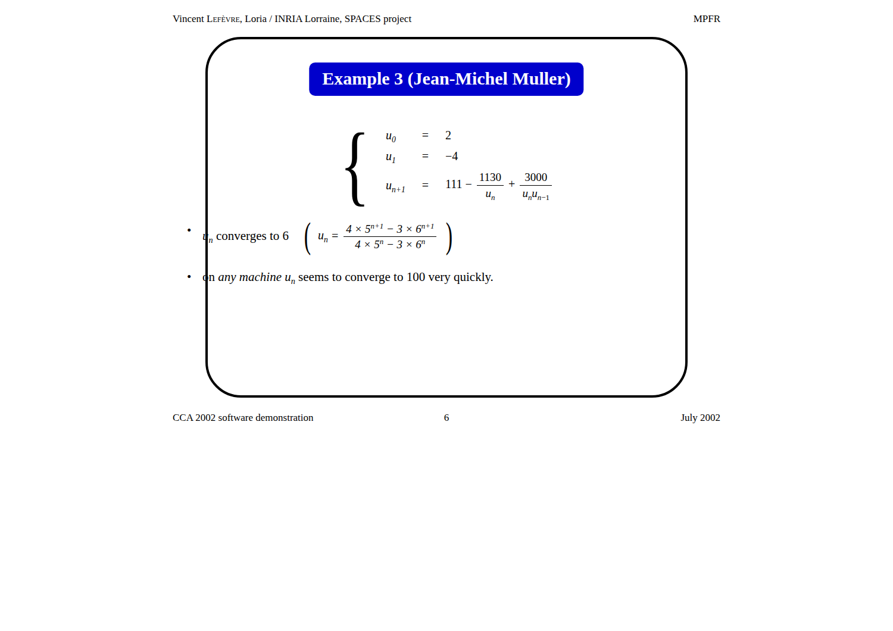Vincent Lefèvre, Loria / INRIA Lorraine, SPACES project MPFR
Example 3 (Jean-Michel Muller)
{
| u 0 | = | 2 |
| u 1 | = | −4 |
| u n +1 | = | 111 − 1130 u n + 3000 u n u n −1 |
un converges to 6 ( un = 4 × 5n+1 − 3 × 6n+1 4 × 5n − 3 × 6n )
on any machine un seems to converge to 100 very quickly.
CCA 2002 software demonstration 6 July 2002